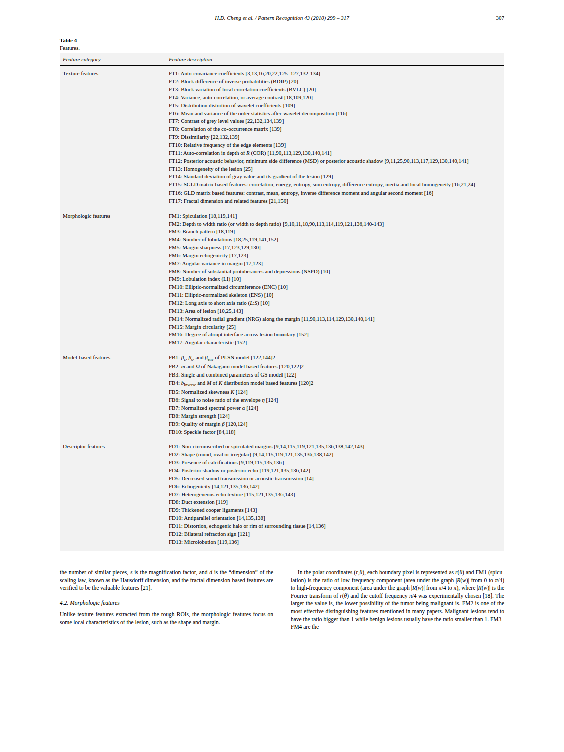H.D. Cheng et al. / Pattern Recognition 43 (2010) 299 – 317
307
Table 4 Features.
| Feature category | Feature description |
| --- | --- |
| Texture features | FT1: Auto-covariance coefficients [3,13,16,20,22,125–127,132-134] FT2: Block difference of inverse probabilities (BDIP) [20] FT3: Block variation of local correlation coefficients (BVLC) [20] FT4: Variance, auto-correlation, or average contrast [18,109,120] FT5: Distribution distortion of wavelet coefficients [109] FT6: Mean and variance of the order statistics after wavelet decomposition [116] FT7: Contrast of grey level values [22,132,134,139] FT8: Correlation of the co-occurrence matrix [139] FT9: Dissimilarity [22,132,139] FT10: Relative frequency of the edge elements [139] FT11: Auto-correlation in depth of R (COR) [11,90,113,129,130,140,141] FT12: Posterior acoustic behavior, minimum side difference (MSD) or posterior acoustic shadow [9,11,25,90,113,117,129,130,140,141] FT13: Homogeneity of the lesion [25] FT14: Standard deviation of gray value and its gradient of the lesion [129] FT15: SGLD matrix based features: correlation, energy, entropy, sum entropy, difference entropy, inertia and local homogeneity [16,21,24] FT16: GLD matrix based features: contrast, mean, entropy, inverse difference moment and angular second moment [16] FT17: Fractal dimension and related features [21,150] |
| Morphologic features | FM1: Spiculation [18,119,141] FM2: Depth to width ratio (or width to depth ratio) [9,10,11,18,90,113,114,119,121,136,140-143] FM3: Branch pattern [18,119] FM4: Number of lobulations [18,25,119,141,152] FM5: Margin sharpness [17,123,129,130] FM6: Margin echogenicity [17,123] FM7: Angular variance in margin [17,123] FM8: Number of substantial protuberances and depressions (NSPD) [10] FM9: Lobulation index (LI) [10] FM10: Elliptic-normalized circumference (ENC) [10] FM11: Elliptic-normalized skeleton (ENS) [10] FM12: Long axis to short axis ratio ( L : S ) [10] FM13: Area of lesion [10,25,143] FM14: Normalized radial gradient (NRG) along the margin [11,90,113,114,129,130,140,141] FM15: Margin circularity [25] FM16: Degree of abrupt interface across lesion boundary [152] FM17: Angular characteristic [152] |
| Model-based features | FB1: β c , β s , and β env of PLSN model [122,144]2 FB2: m and Ω of Nakagami model based features [120,122]2 FB3: Single and combined parameters of GS model [122] FB4: b Inverse and M of K distribution model based features [120]2 FB5: Normalized skewness K [124] FB6: Signal to noise ratio of the envelope η [124] FB7: Normalized spectral power α [124] FB8: Margin strength [124] FB9: Quality of margin β [120,124] FB10: Speckle factor [84,118] |
| Descriptor features | FD1: Non-circumscribed or spiculated margins [9,14,115,119,121,135,136,138,142,143] FD2: Shape (round, oval or irregular) [9,14,115,119,121,135,136,138,142] FD3: Presence of calcifications [9,119,115,135,136] FD4: Posterior shadow or posterior echo [119,121,135,136,142] FD5: Decreased sound transmission or acoustic transmission [14] FD6: Echogenicity [14,121,135,136,142] FD7: Heterogeneous echo texture [115,121,135,136,143] FD8: Duct extension [119] FD9: Thickened cooper ligaments [143] FD10: Antiparallel orientation [14,135,138] FD11: Distortion, echogenic halo or rim of surrounding tissue [14,136] FD12: Bilateral refraction sign [121] FD13: Microlobution [119,136] |
the number of similar pieces, s is the magnification factor, and d is the “dimension” of the scaling law, known as the Hausdorff dimension, and the fractal dimension-based features are verified to be the valuable features [21].
4.2. Morphologic features
Unlike texture features extracted from the rough ROIs, the morphologic features focus on some local characteristics of the lesion, such as the shape and margin.
In the polar coordinates (r,θ), each boundary pixel is represented as r(θ) and FM1 (spiculation) is the ratio of low-frequency component (area under the graph |R(w)| from 0 to π/4) to high-frequency component (area under the graph |R(w)| from π/4 to π), where |R(w)| is the Fourier transform of r(θ) and the cutoff frequency π/4 was experimentally chosen [18]. The larger the value is, the lower possibility of the tumor being malignant is. FM2 is one of the most effective distinguishing features mentioned in many papers. Malignant lesions tend to have the ratio bigger than 1 while benign lesions usually have the ratio smaller than 1. FM3–FM4 are the